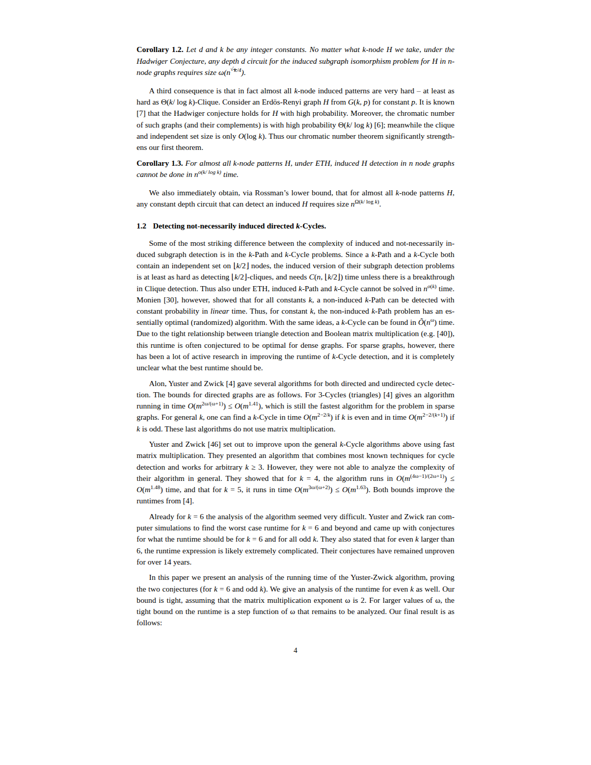Corollary 1.2. Let d and k be any integer constants. No matter what k-node H we take, under the Hadwiger Conjecture, any depth d circuit for the induced subgraph isomorphism problem for H in n-node graphs requires size ω(nk/4).
A third consequence is that in fact almost all k-node induced patterns are very hard – at least as hard as Θ(k/ log k)-Clique. Consider an Erdös-Renyi graph H from G(k, p) for constant p. It is known [7] that the Hadwiger conjecture holds for H with high probability. Moreover, the chromatic number of such graphs (and their complements) is with high probability Θ(k/ log k) [6]; meanwhile the clique and independent set size is only O(log k). Thus our chromatic number theorem significantly strengthens our first theorem.
Corollary 1.3. For almost all k-node patterns H, under ETH, induced H detection in n node graphs cannot be done in no(k/ log k) time.
We also immediately obtain, via Rossman’s lower bound, that for almost all k-node patterns H, any constant depth circuit that can detect an induced H requires size nΩ(k/ log k).
1.2 Detecting not-necessarily induced directed k-Cycles.
Some of the most striking difference between the complexity of induced and not-necessarily induced subgraph detection is in the k-Path and k-Cycle problems. Since a k-Path and a k-Cycle both contain an independent set on ⌊k/2⌋ nodes, the induced version of their subgraph detection problems is at least as hard as detecting ⌊k/2⌋-cliques, and needs C(n, ⌊k/2⌋) time unless there is a breakthrough in Clique detection. Thus also under ETH, induced k-Path and k-Cycle cannot be solved in no(k) time. Monien [30], however, showed that for all constants k, a non-induced k-Path can be detected with constant probability in linear time. Thus, for constant k, the non-induced k-Path problem has an essentially optimal (randomized) algorithm. With the same ideas, a k-Cycle can be found in Õ(nω) time. Due to the tight relationship between triangle detection and Boolean matrix multiplication (e.g. [40]), this runtime is often conjectured to be optimal for dense graphs. For sparse graphs, however, there has been a lot of active research in improving the runtime of k-Cycle detection, and it is completely unclear what the best runtime should be.
Alon, Yuster and Zwick [4] gave several algorithms for both directed and undirected cycle detection. The bounds for directed graphs are as follows. For 3-Cycles (triangles) [4] gives an algorithm running in time O(m2ω/(ω+1)) ≤ O(m1.41), which is still the fastest algorithm for the problem in sparse graphs. For general k, one can find a k-Cycle in time O(m2−2/k) if k is even and in time O(m2−2/(k+1)) if k is odd. These last algorithms do not use matrix multiplication.
Yuster and Zwick [46] set out to improve upon the general k-Cycle algorithms above using fast matrix multiplication. They presented an algorithm that combines most known techniques for cycle detection and works for arbitrary k ≥ 3. However, they were not able to analyze the complexity of their algorithm in general. They showed that for k = 4, the algorithm runs in O(m(4ω−1)/(2ω+1)) ≤ O(m1.48) time, and that for k = 5, it runs in time O(m3ω/(ω+2)) ≤ O(m1.63). Both bounds improve the runtimes from [4].
Already for k = 6 the analysis of the algorithm seemed very difficult. Yuster and Zwick ran computer simulations to find the worst case runtime for k = 6 and beyond and came up with conjectures for what the runtime should be for k = 6 and for all odd k. They also stated that for even k larger than 6, the runtime expression is likely extremely complicated. Their conjectures have remained unproven for over 14 years.
In this paper we present an analysis of the running time of the Yuster-Zwick algorithm, proving the two conjectures (for k = 6 and odd k). We give an analysis of the runtime for even k as well. Our bound is tight, assuming that the matrix multiplication exponent ω is 2. For larger values of ω, the tight bound on the runtime is a step function of ω that remains to be analyzed. Our final result is as follows:
4